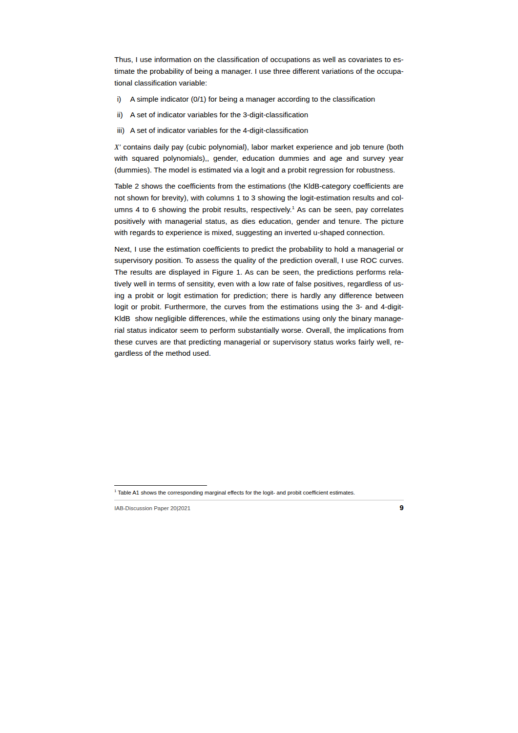Thus, I use information on the classification of occupations as well as covariates to estimate the probability of being a manager. I use three different variations of the occupational classification variable:
i) A simple indicator (0/1) for being a manager according to the classification
ii) A set of indicator variables for the 3-digit-classification
iii) A set of indicator variables for the 4-digit-classification
X′ contains daily pay (cubic polynomial), labor market experience and job tenure (both with squared polynomials),, gender, education dummies and age and survey year (dummies). The model is estimated via a logit and a probit regression for robustness.
Table 2 shows the coefficients from the estimations (the KldB-category coefficients are not shown for brevity), with columns 1 to 3 showing the logit-estimation results and columns 4 to 6 showing the probit results, respectively.1 As can be seen, pay correlates positively with managerial status, as dies education, gender and tenure. The picture with regards to experience is mixed, suggesting an inverted u-shaped connection.
Next, I use the estimation coefficients to predict the probability to hold a managerial or supervisory position. To assess the quality of the prediction overall, I use ROC curves. The results are displayed in Figure 1. As can be seen, the predictions performs relatively well in terms of sensitity, even with a low rate of false positives, regardless of using a probit or logit estimation for prediction; there is hardly any difference between logit or probit. Furthermore, the curves from the estimations using the 3- and 4-digit-KldB show negligible differences, while the estimations using only the binary managerial status indicator seem to perform substantially worse. Overall, the implications from these curves are that predicting managerial or supervisory status works fairly well, regardless of the method used.
1 Table A1 shows the corresponding marginal effects for the logit- and probit coefficient estimates.
IAB-Discussion Paper 20|2021 9